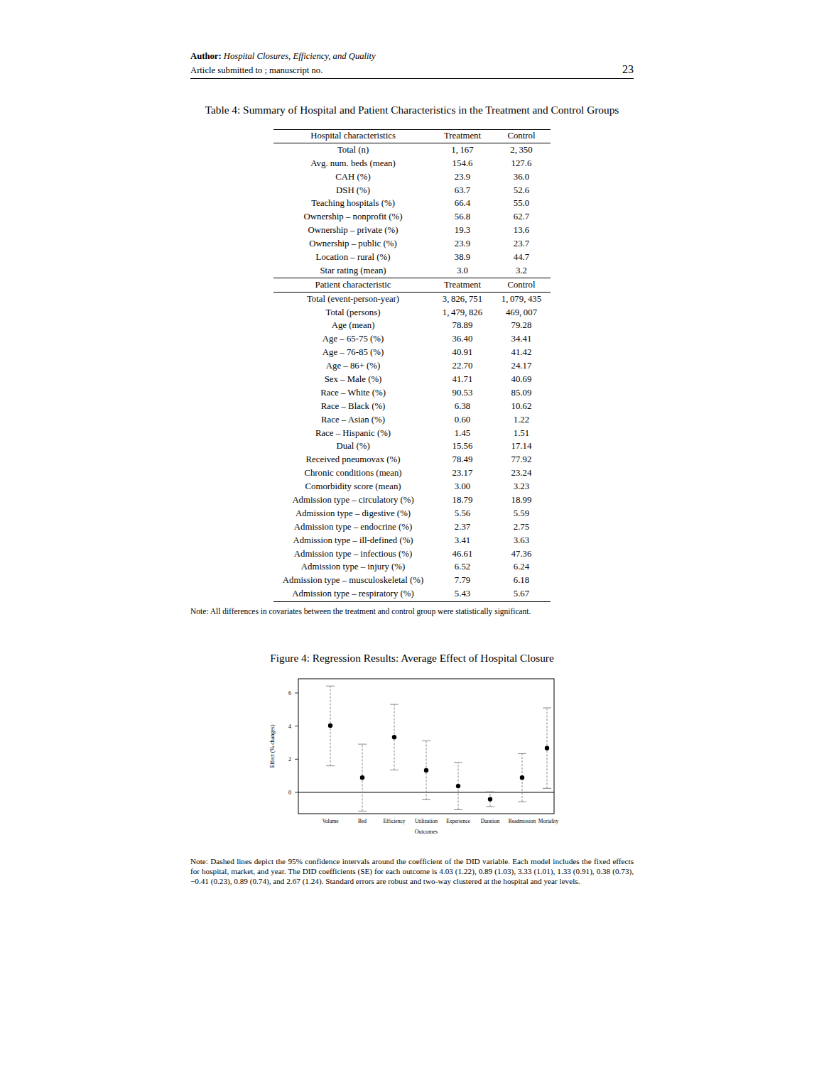Author: Hospital Closures, Efficiency, and Quality
Article submitted to ; manuscript no. 23
Table 4: Summary of Hospital and Patient Characteristics in the Treatment and Control Groups
| Hospital characteristics | Treatment | Control |
| --- | --- | --- |
| Total (n) | 1, 167 | 2, 350 |
| Avg. num. beds (mean) | 154.6 | 127.6 |
| CAH (%) | 23.9 | 36.0 |
| DSH (%) | 63.7 | 52.6 |
| Teaching hospitals (%) | 66.4 | 55.0 |
| Ownership – nonprofit (%) | 56.8 | 62.7 |
| Ownership – private (%) | 19.3 | 13.6 |
| Ownership – public (%) | 23.9 | 23.7 |
| Location – rural (%) | 38.9 | 44.7 |
| Star rating (mean) | 3.0 | 3.2 |
| Patient characteristic | Treatment | Control |
| Total (event-person-year) | 3, 826, 751 | 1, 079, 435 |
| Total (persons) | 1, 479, 826 | 469, 007 |
| Age (mean) | 78.89 | 79.28 |
| Age – 65-75 (%) | 36.40 | 34.41 |
| Age – 76-85 (%) | 40.91 | 41.42 |
| Age – 86+ (%) | 22.70 | 24.17 |
| Sex – Male (%) | 41.71 | 40.69 |
| Race – White (%) | 90.53 | 85.09 |
| Race – Black (%) | 6.38 | 10.62 |
| Race – Asian (%) | 0.60 | 1.22 |
| Race – Hispanic (%) | 1.45 | 1.51 |
| Dual (%) | 15.56 | 17.14 |
| Received pneumovax (%) | 78.49 | 77.92 |
| Chronic conditions (mean) | 23.17 | 23.24 |
| Comorbidity score (mean) | 3.00 | 3.23 |
| Admission type – circulatory (%) | 18.79 | 18.99 |
| Admission type – digestive (%) | 5.56 | 5.59 |
| Admission type – endocrine (%) | 2.37 | 2.75 |
| Admission type – ill-defined (%) | 3.41 | 3.63 |
| Admission type – infectious (%) | 46.61 | 47.36 |
| Admission type – injury (%) | 6.52 | 6.24 |
| Admission type – musculoskeletal (%) | 7.79 | 6.18 |
| Admission type – respiratory (%) | 5.43 | 5.67 |
Note: All differences in covariates between the treatment and control group were statistically significant.
Figure 4: Regression Results: Average Effect of Hospital Closure
0 2 4 6 Effect (% changes) Volume Bed Efficiency Utilization Experience Duration Readmission Mortality Outcomes
Note: Dashed lines depict the 95% confidence intervals around the coefficient of the DID variable. Each model includes the fixed effects for hospital, market, and year. The DID coefficients (SE) for each outcome is 4.03 (1.22), 0.89 (1.03), 3.33 (1.01), 1.33 (0.91), 0.38 (0.73), −0.41 (0.23), 0.89 (0.74), and 2.67 (1.24). Standard errors are robust and two-way clustered at the hospital and year levels.